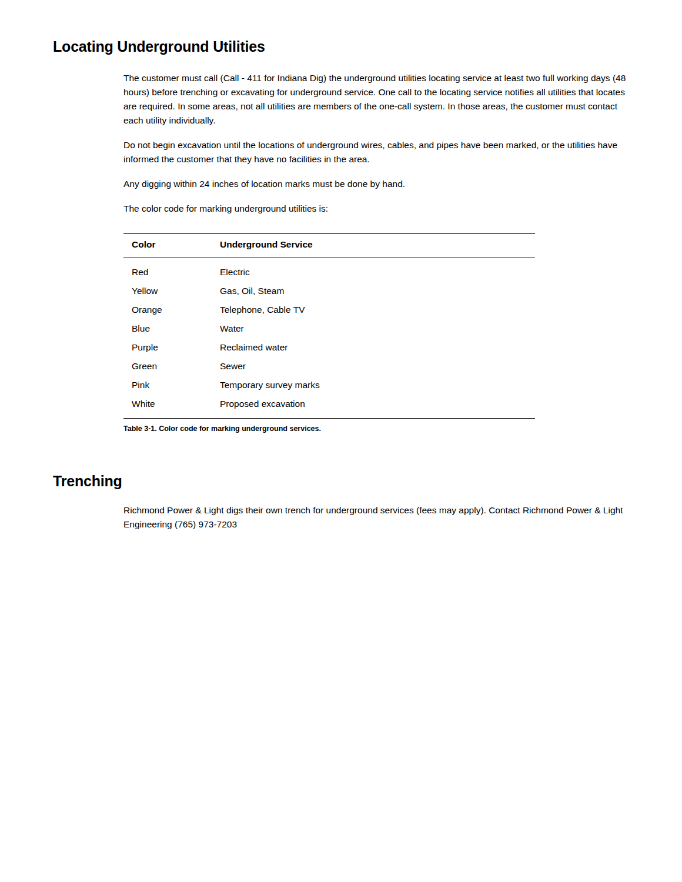Locating Underground Utilities
The customer must call (Call - 411 for Indiana Dig) the underground utilities locating service at least two full working days (48 hours) before trenching or excavating for underground service. One call to the locating service notifies all utilities that locates are required. In some areas, not all utilities are members of the one-call system. In those areas, the customer must contact each utility individually.
Do not begin excavation until the locations of underground wires, cables, and pipes have been marked, or the utilities have informed the customer that they have no facilities in the area.
Any digging within 24 inches of location marks must be done by hand.
The color code for marking underground utilities is:
Table 3-1. Color code for marking underground services.
| Color | Underground Service |
| --- | --- |
| Red | Electric |
| Yellow | Gas, Oil, Steam |
| Orange | Telephone, Cable TV |
| Blue | Water |
| Purple | Reclaimed water |
| Green | Sewer |
| Pink | Temporary survey marks |
| White | Proposed excavation |
Trenching
Richmond Power & Light digs their own trench for underground services (fees may apply). Contact Richmond Power & Light Engineering (765) 973-7203